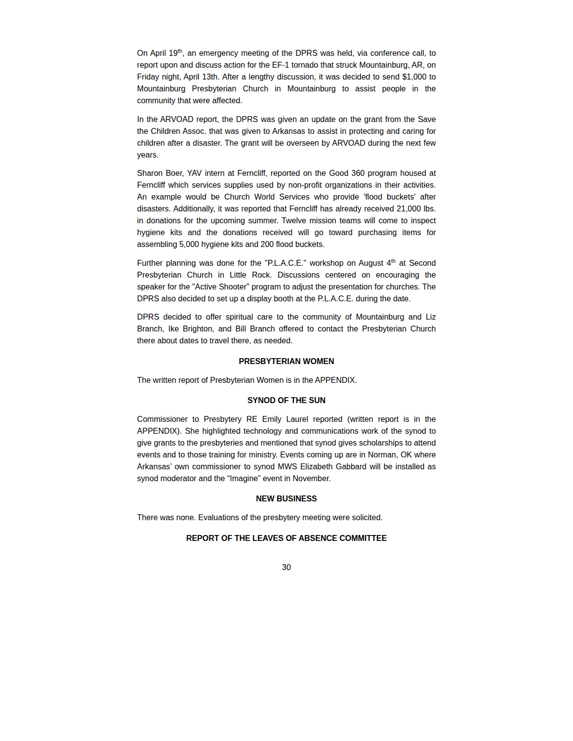On April 19th, an emergency meeting of the DPRS was held, via conference call, to report upon and discuss action for the EF-1 tornado that struck Mountainburg, AR, on Friday night, April 13th. After a lengthy discussion, it was decided to send $1,000 to Mountainburg Presbyterian Church in Mountainburg to assist people in the community that were affected.
In the ARVOAD report, the DPRS was given an update on the grant from the Save the Children Assoc. that was given to Arkansas to assist in protecting and caring for children after a disaster. The grant will be overseen by ARVOAD during the next few years.
Sharon Boer, YAV intern at Ferncliff, reported on the Good 360 program housed at Ferncliff which services supplies used by non-profit organizations in their activities. An example would be Church World Services who provide 'flood buckets' after disasters. Additionally, it was reported that Ferncliff has already received 21,000 lbs. in donations for the upcoming summer. Twelve mission teams will come to inspect hygiene kits and the donations received will go toward purchasing items for assembling 5,000 hygiene kits and 200 flood buckets.
Further planning was done for the "P.L.A.C.E." workshop on August 4th at Second Presbyterian Church in Little Rock. Discussions centered on encouraging the speaker for the "Active Shooter" program to adjust the presentation for churches. The DPRS also decided to set up a display booth at the P.L.A.C.E. during the date.
DPRS decided to offer spiritual care to the community of Mountainburg and Liz Branch, Ike Brighton, and Bill Branch offered to contact the Presbyterian Church there about dates to travel there, as needed.
Presbyterian Women
The written report of Presbyterian Women is in the APPENDIX.
Synod of the Sun
Commissioner to Presbytery RE Emily Laurel reported (written report is in the APPENDIX). She highlighted technology and communications work of the synod to give grants to the presbyteries and mentioned that synod gives scholarships to attend events and to those training for ministry. Events coming up are in Norman, OK where Arkansas’ own commissioner to synod MWS Elizabeth Gabbard will be installed as synod moderator and the “Imagine” event in November.
New Business
There was none. Evaluations of the presbytery meeting were solicited.
Report of the Leaves of Absence Committee
30